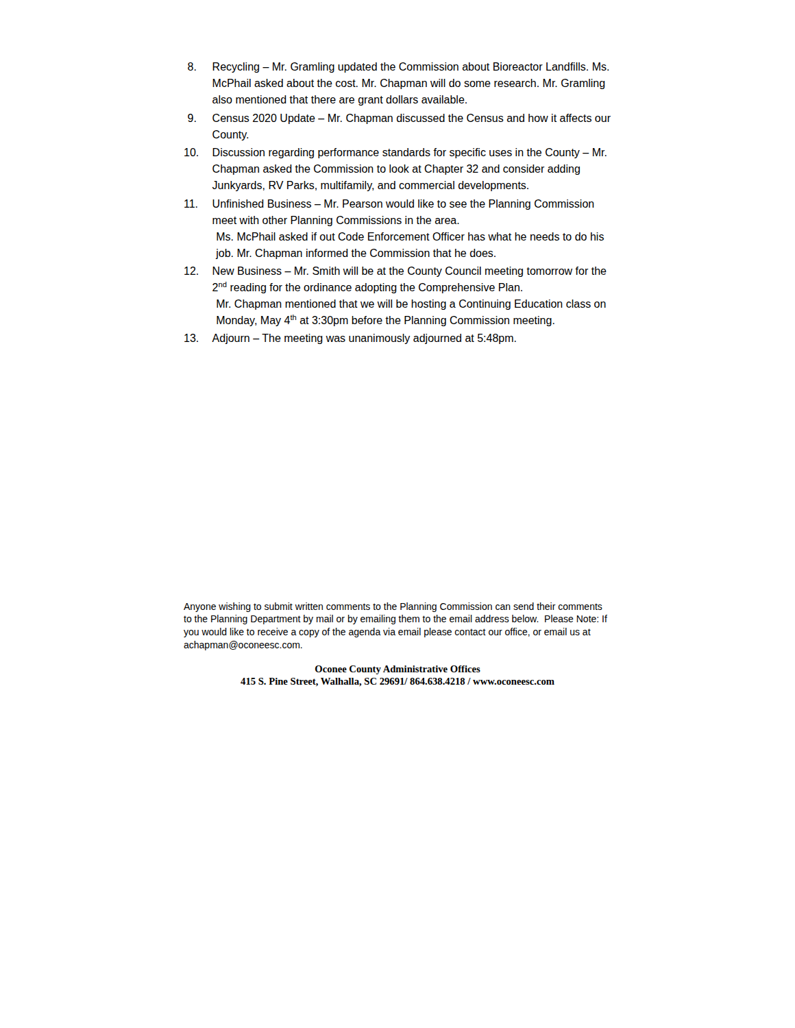8. Recycling – Mr. Gramling updated the Commission about Bioreactor Landfills. Ms. McPhail asked about the cost. Mr. Chapman will do some research. Mr. Gramling also mentioned that there are grant dollars available.
9. Census 2020 Update – Mr. Chapman discussed the Census and how it affects our County.
10. Discussion regarding performance standards for specific uses in the County – Mr. Chapman asked the Commission to look at Chapter 32 and consider adding Junkyards, RV Parks, multifamily, and commercial developments.
11. Unfinished Business – Mr. Pearson would like to see the Planning Commission meet with other Planning Commissions in the area. Ms. McPhail asked if out Code Enforcement Officer has what he needs to do his job. Mr. Chapman informed the Commission that he does.
12. New Business – Mr. Smith will be at the County Council meeting tomorrow for the 2nd reading for the ordinance adopting the Comprehensive Plan. Mr. Chapman mentioned that we will be hosting a Continuing Education class on Monday, May 4th at 3:30pm before the Planning Commission meeting.
13. Adjourn – The meeting was unanimously adjourned at 5:48pm.
Anyone wishing to submit written comments to the Planning Commission can send their comments to the Planning Department by mail or by emailing them to the email address below. Please Note: If you would like to receive a copy of the agenda via email please contact our office, or email us at achapman@oconeesc.com.
Oconee County Administrative Offices
415 S. Pine Street, Walhalla, SC 29691/ 864.638.4218 / www.oconeesc.com